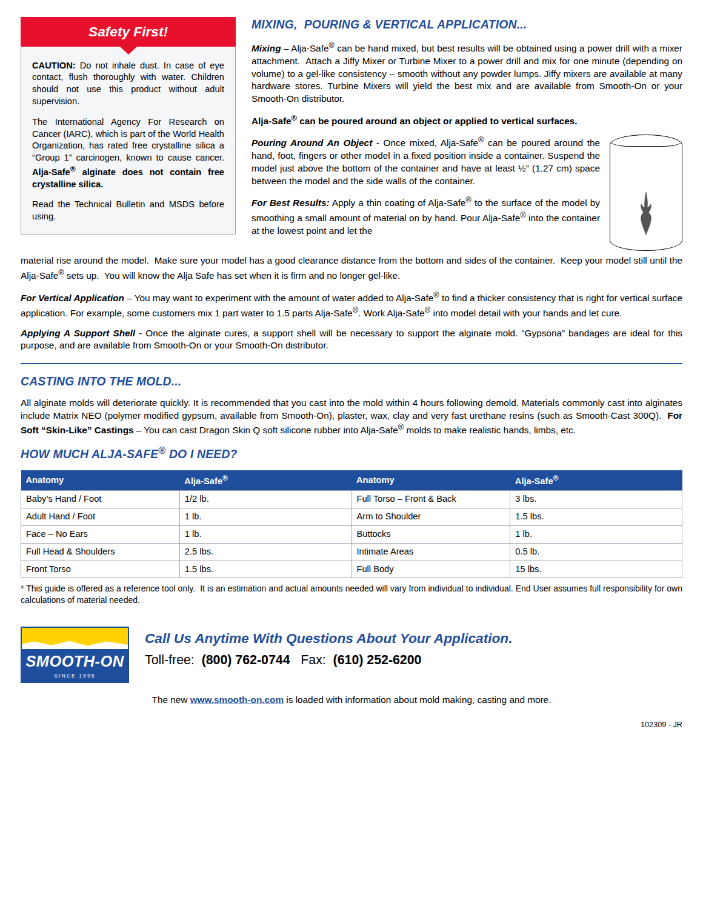Safety First!
CAUTION: Do not inhale dust. In case of eye contact, flush thoroughly with water. Children should not use this product without adult supervision.
The International Agency For Research on Cancer (IARC), which is part of the World Health Organization, has rated free crystalline silica a “Group 1” carcinogen, known to cause cancer. Alja-Safe® alginate does not contain free crystalline silica.
Read the Technical Bulletin and MSDS before using.
MIXING, POURING & VERTICAL APPLICATION...
Mixing – Alja-Safe® can be hand mixed, but best results will be obtained using a power drill with a mixer attachment. Attach a Jiffy Mixer or Turbine Mixer to a power drill and mix for one minute (depending on volume) to a gel-like consistency – smooth without any powder lumps. Jiffy mixers are available at many hardware stores. Turbine Mixers will yield the best mix and are available from Smooth-On or your Smooth-On distributor.
Alja-Safe® can be poured around an object or applied to vertical surfaces.
Pouring Around An Object - Once mixed, Alja-Safe® can be poured around the hand, foot, fingers or other model in a fixed position inside a container. Suspend the model just above the bottom of the container and have at least ½” (1.27 cm) space between the model and the side walls of the container.
For Best Results: Apply a thin coating of Alja-Safe® to the surface of the model by smoothing a small amount of material on by hand. Pour Alja-Safe® into the container at the lowest point and let the
material rise around the model. Make sure your model has a good clearance distance from the bottom and sides of the container. Keep your model still until the Alja-Safe® sets up. You will know the Alja Safe has set when it is firm and no longer gel-like.
For Vertical Application – You may want to experiment with the amount of water added to Alja-Safe® to find a thicker consistency that is right for vertical surface application. For example, some customers mix 1 part water to 1.5 parts Alja-Safe®. Work Alja-Safe® into model detail with your hands and let cure.
Applying A Support Shell - Once the alginate cures, a support shell will be necessary to support the alginate mold. “Gypsona” bandages are ideal for this purpose, and are available from Smooth-On or your Smooth-On distributor.
CASTING INTO THE MOLD...
All alginate molds will deteriorate quickly. It is recommended that you cast into the mold within 4 hours following demold. Materials commonly cast into alginates include Matrix NEO (polymer modified gypsum, available from Smooth-On), plaster, wax, clay and very fast urethane resins (such as Smooth-Cast 300Q). For Soft “Skin-Like” Castings – You can cast Dragon Skin Q soft silicone rubber into Alja-Safe® molds to make realistic hands, limbs, etc.
HOW MUCH ALJA-SAFE® DO I NEED?
| Anatomy | Alja-Safe ® | Anatomy | Alja-Safe ® |
| --- | --- | --- | --- |
| Baby’s Hand / Foot | 1/2 lb. | Full Torso – Front & Back | 3 lbs. |
| Adult Hand / Foot | 1 lb. | Arm to Shoulder | 1.5 lbs. |
| Face – No Ears | 1 lb. | Buttocks | 1 lb. |
| Full Head & Shoulders | 2.5 lbs. | Intimate Areas | 0.5 lb. |
| Front Torso | 1.5 lbs. | Full Body | 15 lbs. |
* This guide is offered as a reference tool only. It is an estimation and actual amounts needed will vary from individual to individual. End User assumes full responsibility for own calculations of material needed.
SMOOTH-ON
SINCE 1895
Call Us Anytime With Questions About Your Application.
Toll-free: (800) 762-0744 Fax: (610) 252-6200
The new www.smooth-on.com is loaded with information about mold making, casting and more.
102309 - JR